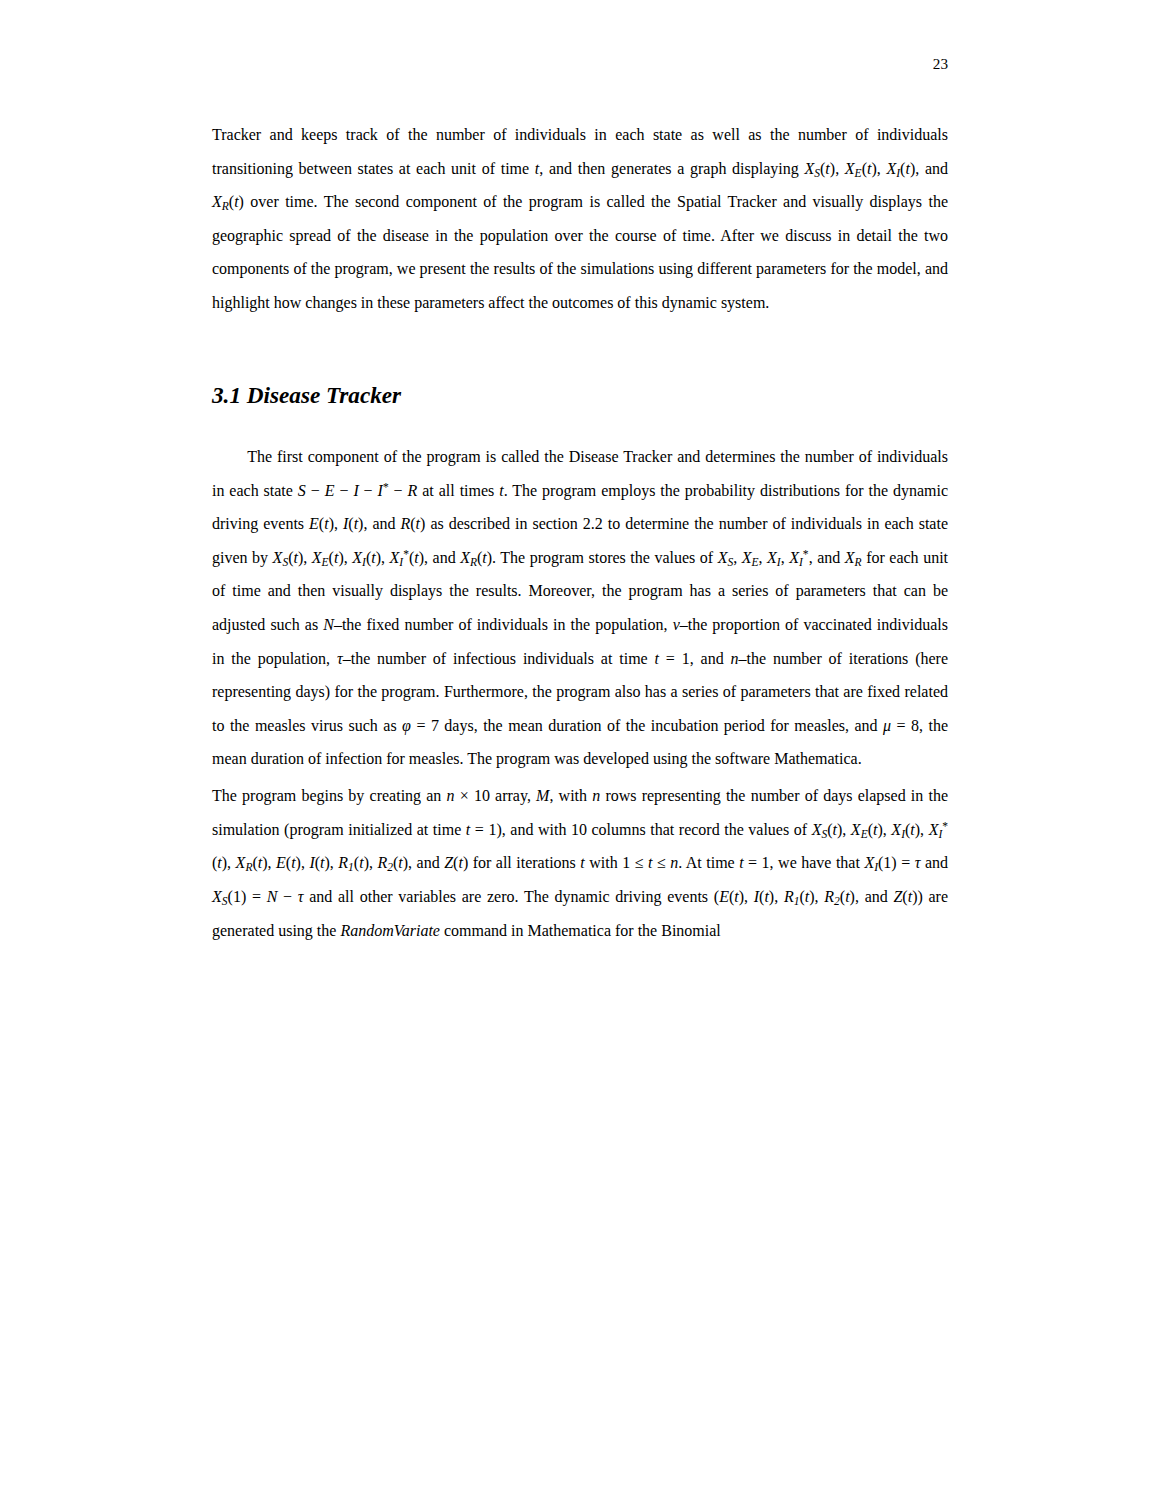23
Tracker and keeps track of the number of individuals in each state as well as the number of individuals transitioning between states at each unit of time t, and then generates a graph displaying XS(t), XE(t), XI(t), and XR(t) over time. The second component of the program is called the Spatial Tracker and visually displays the geographic spread of the disease in the population over the course of time. After we discuss in detail the two components of the program, we present the results of the simulations using different parameters for the model, and highlight how changes in these parameters affect the outcomes of this dynamic system.
3.1 Disease Tracker
The first component of the program is called the Disease Tracker and determines the number of individuals in each state S − E − I − I* − R at all times t. The program employs the probability distributions for the dynamic driving events E(t), I(t), and R(t) as described in section 2.2 to determine the number of individuals in each state given by XS(t), XE(t), XI(t), XI*(t), and XR(t). The program stores the values of XS, XE, XI, XI*, and XR for each unit of time and then visually displays the results. Moreover, the program has a series of parameters that can be adjusted such as N–the fixed number of individuals in the population, v–the proportion of vaccinated individuals in the population, τ–the number of infectious individuals at time t = 1, and n–the number of iterations (here representing days) for the program. Furthermore, the program also has a series of parameters that are fixed related to the measles virus such as φ = 7 days, the mean duration of the incubation period for measles, and μ = 8, the mean duration of infection for measles. The program was developed using the software Mathematica.
The program begins by creating an n × 10 array, M, with n rows representing the number of days elapsed in the simulation (program initialized at time t = 1), and with 10 columns that record the values of XS(t), XE(t), XI(t), XI*(t), XR(t), E(t), I(t), R1(t), R2(t), and Z(t) for all iterations t with 1 ≤ t ≤ n. At time t = 1, we have that XI(1) = τ and XS(1) = N − τ and all other variables are zero. The dynamic driving events (E(t), I(t), R1(t), R2(t), and Z(t)) are generated using the RandomVariate command in Mathematica for the Binomial